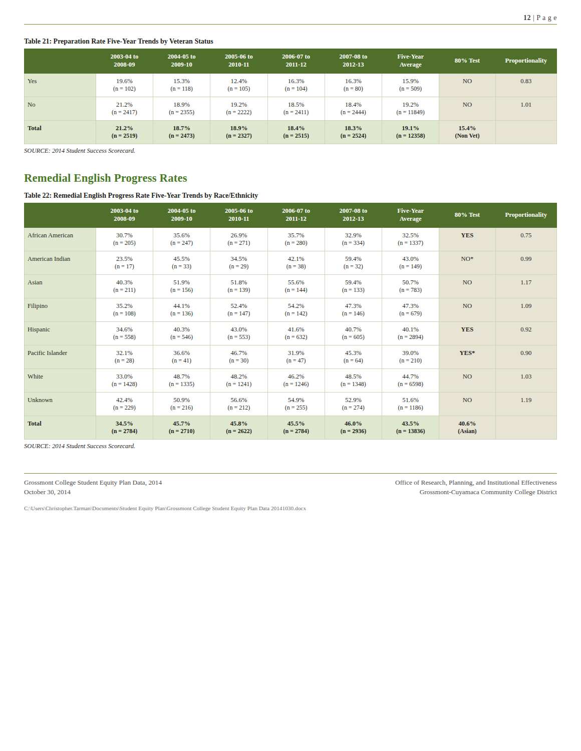12 | P a g e
Table 21: Preparation Rate Five-Year Trends by Veteran Status
| | 2003-04 to 2008-09 | 2004-05 to 2009-10 | 2005-06 to 2010-11 | 2006-07 to 2011-12 | 2007-08 to 2012-13 | Five-Year Average | 80% Test | Proportionality |
| --- | --- | --- | --- | --- | --- | --- | --- | --- |
| Yes | 19.6% (n = 102) | 15.3% (n = 118) | 12.4% (n = 105) | 16.3% (n = 104) | 16.3% (n = 80) | 15.9% (n = 509) | NO | 0.83 |
| No | 21.2% (n = 2417) | 18.9% (n = 2355) | 19.2% (n = 2222) | 18.5% (n = 2411) | 18.4% (n = 2444) | 19.2% (n = 11849) | NO | 1.01 |
| Total | 21.2% (n = 2519) | 18.7% (n = 2473) | 18.9% (n = 2327) | 18.4% (n = 2515) | 18.3% (n = 2524) | 19.1% (n = 12358) | 15.4% (Non Vet) | |
SOURCE: 2014 Student Success Scorecard.
Remedial English Progress Rates
Table 22: Remedial English Progress Rate Five-Year Trends by Race/Ethnicity
| | 2003-04 to 2008-09 | 2004-05 to 2009-10 | 2005-06 to 2010-11 | 2006-07 to 2011-12 | 2007-08 to 2012-13 | Five-Year Average | 80% Test | Proportionality |
| --- | --- | --- | --- | --- | --- | --- | --- | --- |
| African American | 30.7% (n = 205) | 35.6% (n = 247) | 26.9% (n = 271) | 35.7% (n = 280) | 32.9% (n = 334) | 32.5% (n = 1337) | YES | 0.75 |
| American Indian | 23.5% (n = 17) | 45.5% (n = 33) | 34.5% (n = 29) | 42.1% (n = 38) | 59.4% (n = 32) | 43.0% (n = 149) | NO* | 0.99 |
| Asian | 40.3% (n = 211) | 51.9% (n = 156) | 51.8% (n = 139) | 55.6% (n = 144) | 59.4% (n = 133) | 50.7% (n = 783) | NO | 1.17 |
| Filipino | 35.2% (n = 108) | 44.1% (n = 136) | 52.4% (n = 147) | 54.2% (n = 142) | 47.3% (n = 146) | 47.3% (n = 679) | NO | 1.09 |
| Hispanic | 34.6% (n = 558) | 40.3% (n = 546) | 43.0% (n = 553) | 41.6% (n = 632) | 40.7% (n = 605) | 40.1% (n = 2894) | YES | 0.92 |
| Pacific Islander | 32.1% (n = 28) | 36.6% (n = 41) | 46.7% (n = 30) | 31.9% (n = 47) | 45.3% (n = 64) | 39.0% (n = 210) | YES* | 0.90 |
| White | 33.0% (n = 1428) | 48.7% (n = 1335) | 48.2% (n = 1241) | 46.2% (n = 1246) | 48.5% (n = 1348) | 44.7% (n = 6598) | NO | 1.03 |
| Unknown | 42.4% (n = 229) | 50.9% (n = 216) | 56.6% (n = 212) | 54.9% (n = 255) | 52.9% (n = 274) | 51.6% (n = 1186) | NO | 1.19 |
| Total | 34.5% (n = 2784) | 45.7% (n = 2710) | 45.8% (n = 2622) | 45.5% (n = 2784) | 46.0% (n = 2936) | 43.5% (n = 13836) | 40.6% (Asian) | |
SOURCE: 2014 Student Success Scorecard.
Grossmont College Student Equity Plan Data, 2014
October 30, 2014
Office of Research, Planning, and Institutional Effectiveness
Grossmont-Cuyamaca Community College District
C:\Users\Christopher.Tarman\Documents\Student Equity Plan\Grossmont College Student Equity Plan Data 20141030.docx